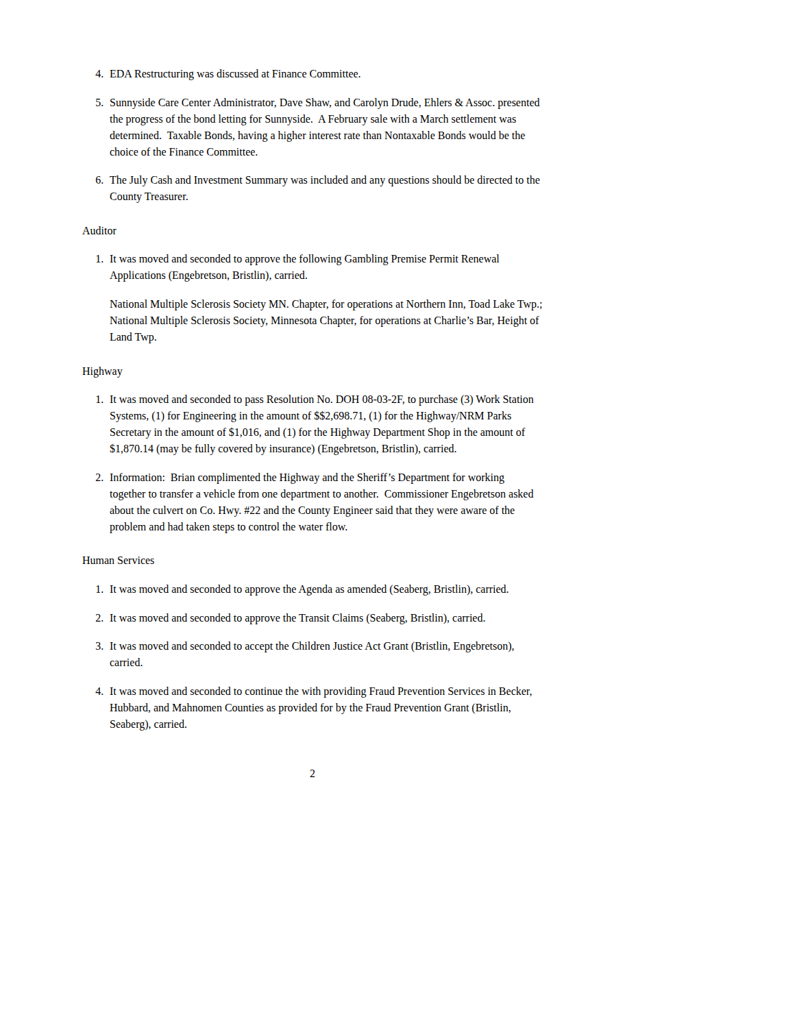EDA Restructuring was discussed at Finance Committee.
Sunnyside Care Center Administrator, Dave Shaw, and Carolyn Drude, Ehlers & Assoc. presented the progress of the bond letting for Sunnyside. A February sale with a March settlement was determined. Taxable Bonds, having a higher interest rate than Nontaxable Bonds would be the choice of the Finance Committee.
The July Cash and Investment Summary was included and any questions should be directed to the County Treasurer.
Auditor
It was moved and seconded to approve the following Gambling Premise Permit Renewal Applications (Engebretson, Bristlin), carried.
National Multiple Sclerosis Society MN. Chapter, for operations at Northern Inn, Toad Lake Twp.; National Multiple Sclerosis Society, Minnesota Chapter, for operations at Charlie’s Bar, Height of Land Twp.
Highway
It was moved and seconded to pass Resolution No. DOH 08-03-2F, to purchase (3) Work Station Systems, (1) for Engineering in the amount of $$2,698.71, (1) for the Highway/NRM Parks Secretary in the amount of $1,016, and (1) for the Highway Department Shop in the amount of $1,870.14 (may be fully covered by insurance) (Engebretson, Bristlin), carried.
Information: Brian complimented the Highway and the Sheriff’s Department for working together to transfer a vehicle from one department to another. Commissioner Engebretson asked about the culvert on Co. Hwy. #22 and the County Engineer said that they were aware of the problem and had taken steps to control the water flow.
Human Services
It was moved and seconded to approve the Agenda as amended (Seaberg, Bristlin), carried.
It was moved and seconded to approve the Transit Claims (Seaberg, Bristlin), carried.
It was moved and seconded to accept the Children Justice Act Grant (Bristlin, Engebretson), carried.
It was moved and seconded to continue the with providing Fraud Prevention Services in Becker, Hubbard, and Mahnomen Counties as provided for by the Fraud Prevention Grant (Bristlin, Seaberg), carried.
2